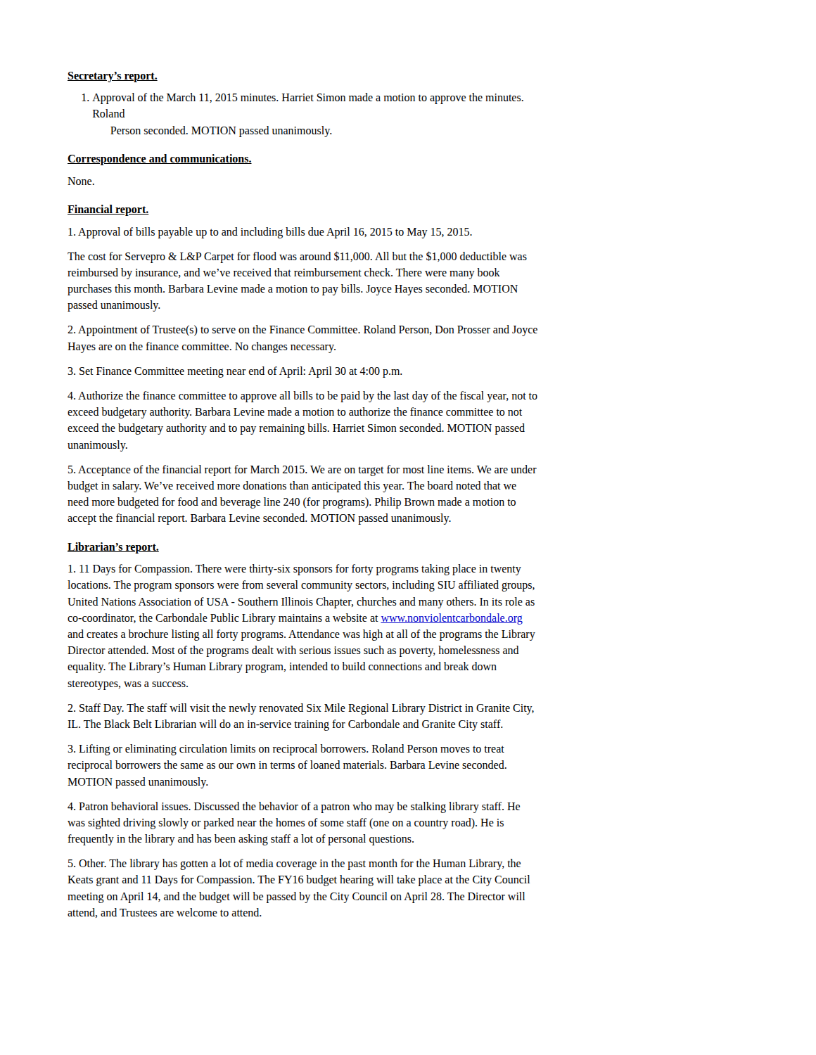Secretary’s report.
Approval of the March 11, 2015 minutes. Harriet Simon made a motion to approve the minutes. Roland Person seconded. MOTION passed unanimously.
Correspondence and communications.
None.
Financial report.
1. Approval of bills payable up to and including bills due April 16, 2015 to May 15, 2015.
The cost for Servepro & L&P Carpet for flood was around $11,000. All but the $1,000 deductible was reimbursed by insurance, and we’ve received that reimbursement check. There were many book purchases this month. Barbara Levine made a motion to pay bills. Joyce Hayes seconded. MOTION passed unanimously.
2. Appointment of Trustee(s) to serve on the Finance Committee. Roland Person, Don Prosser and Joyce Hayes are on the finance committee. No changes necessary.
3. Set Finance Committee meeting near end of April: April 30 at 4:00 p.m.
4. Authorize the finance committee to approve all bills to be paid by the last day of the fiscal year, not to exceed budgetary authority. Barbara Levine made a motion to authorize the finance committee to not exceed the budgetary authority and to pay remaining bills. Harriet Simon seconded. MOTION passed unanimously.
5. Acceptance of the financial report for March 2015. We are on target for most line items. We are under budget in salary. We’ve received more donations than anticipated this year. The board noted that we need more budgeted for food and beverage line 240 (for programs). Philip Brown made a motion to accept the financial report. Barbara Levine seconded. MOTION passed unanimously.
Librarian’s report.
1. 11 Days for Compassion. There were thirty-six sponsors for forty programs taking place in twenty locations. The program sponsors were from several community sectors, including SIU affiliated groups, United Nations Association of USA - Southern Illinois Chapter, churches and many others. In its role as co-coordinator, the Carbondale Public Library maintains a website at www.nonviolentcarbondale.org and creates a brochure listing all forty programs. Attendance was high at all of the programs the Library Director attended. Most of the programs dealt with serious issues such as poverty, homelessness and equality. The Library’s Human Library program, intended to build connections and break down stereotypes, was a success.
2. Staff Day. The staff will visit the newly renovated Six Mile Regional Library District in Granite City, IL. The Black Belt Librarian will do an in-service training for Carbondale and Granite City staff.
3. Lifting or eliminating circulation limits on reciprocal borrowers. Roland Person moves to treat reciprocal borrowers the same as our own in terms of loaned materials. Barbara Levine seconded. MOTION passed unanimously.
4. Patron behavioral issues. Discussed the behavior of a patron who may be stalking library staff. He was sighted driving slowly or parked near the homes of some staff (one on a country road). He is frequently in the library and has been asking staff a lot of personal questions.
5. Other. The library has gotten a lot of media coverage in the past month for the Human Library, the Keats grant and 11 Days for Compassion. The FY16 budget hearing will take place at the City Council meeting on April 14, and the budget will be passed by the City Council on April 28. The Director will attend, and Trustees are welcome to attend.